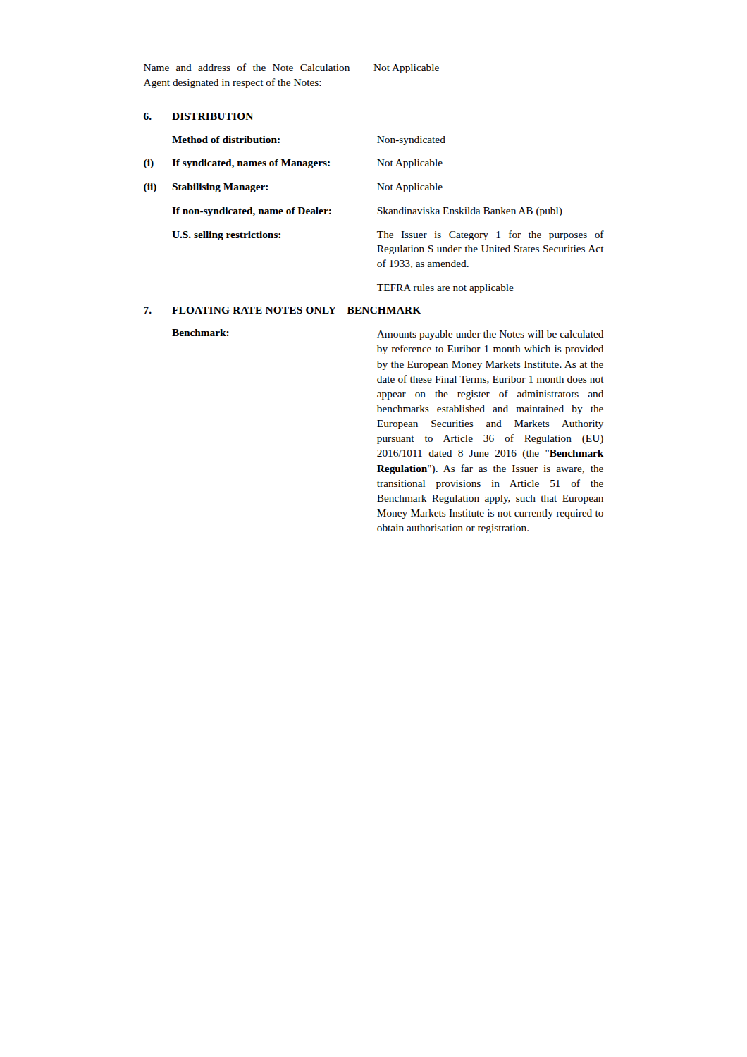Name and address of the Note Calculation Agent designated in respect of the Notes:
Not Applicable
6.
DISTRIBUTION
Method of distribution:
Non-syndicated
(i)
If syndicated, names of Managers:
Not Applicable
(ii)
Stabilising Manager:
Not Applicable
If non-syndicated, name of Dealer:
Skandinaviska Enskilda Banken AB (publ)
U.S. selling restrictions:
The Issuer is Category 1 for the purposes of Regulation S under the United States Securities Act of 1933, as amended.
TEFRA rules are not applicable
7.
FLOATING RATE NOTES ONLY – BENCHMARK
Benchmark:
Amounts payable under the Notes will be calculated by reference to Euribor 1 month which is provided by the European Money Markets Institute. As at the date of these Final Terms, Euribor 1 month does not appear on the register of administrators and benchmarks established and maintained by the European Securities and Markets Authority pursuant to Article 36 of Regulation (EU) 2016/1011 dated 8 June 2016 (the "Benchmark Regulation"). As far as the Issuer is aware, the transitional provisions in Article 51 of the Benchmark Regulation apply, such that European Money Markets Institute is not currently required to obtain authorisation or registration.